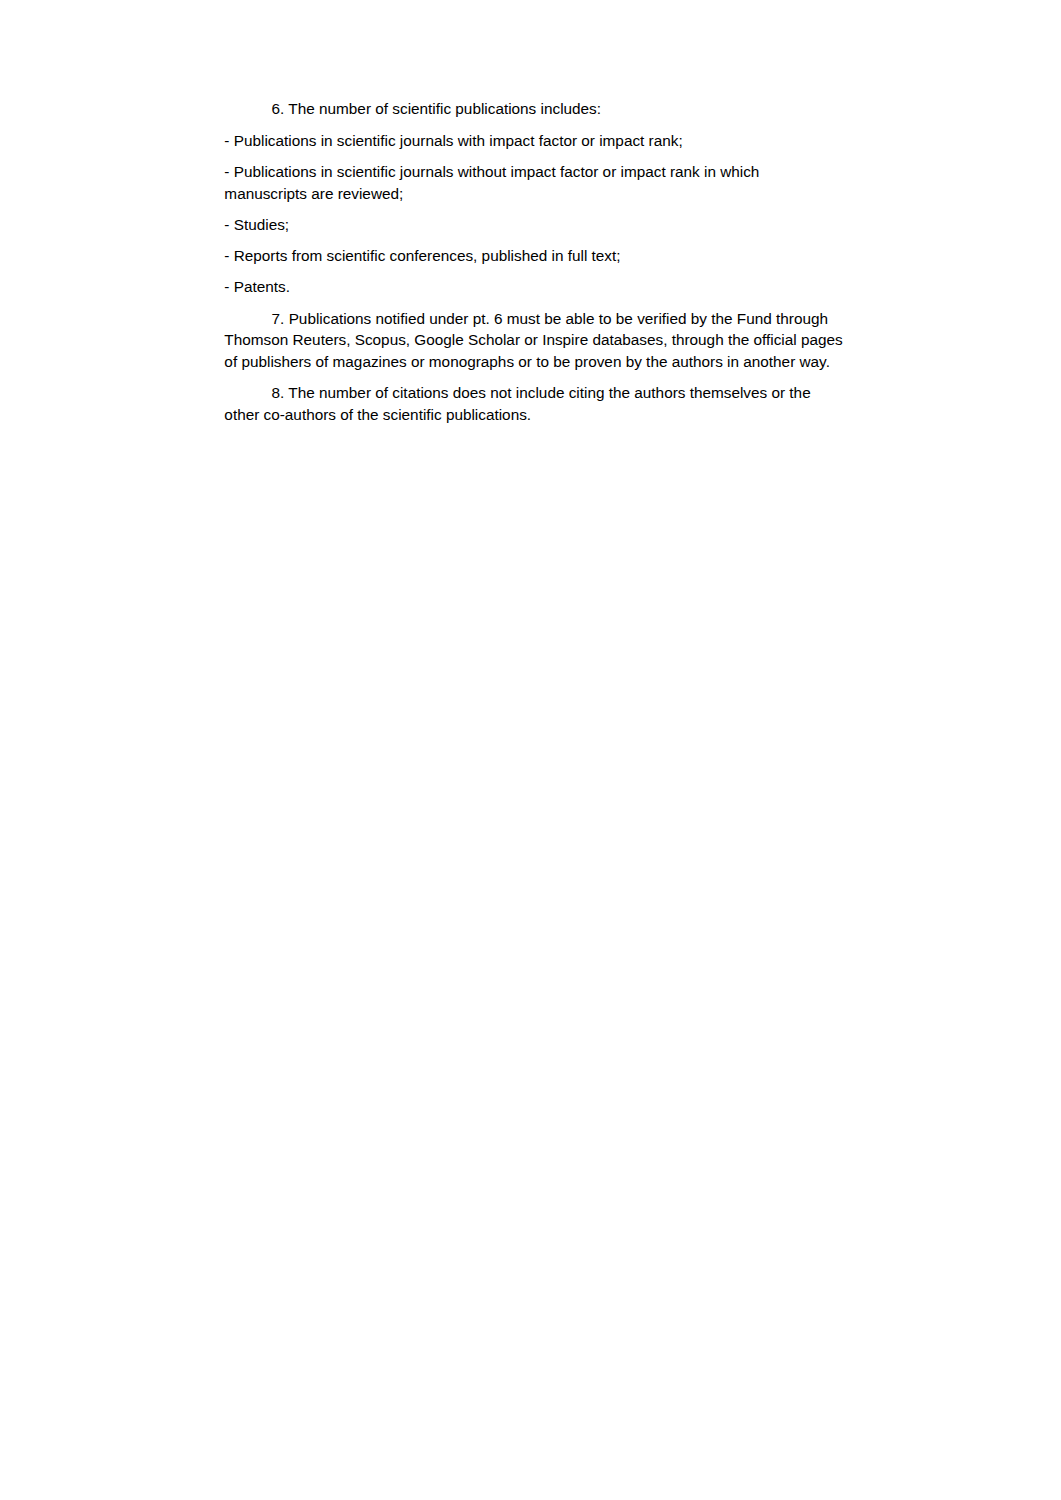6. The number of scientific publications includes:
- Publications in scientific journals with impact factor or impact rank;
- Publications in scientific journals without impact factor or impact rank in which manuscripts are reviewed;
- Studies;
- Reports from scientific conferences, published in full text;
- Patents.
7. Publications notified under pt. 6 must be able to be verified by the Fund through Thomson Reuters, Scopus, Google Scholar or Inspire databases, through the official pages of publishers of magazines or monographs or to be proven by the authors in another way.
8. The number of citations does not include citing the authors themselves or the other co-authors of the scientific publications.